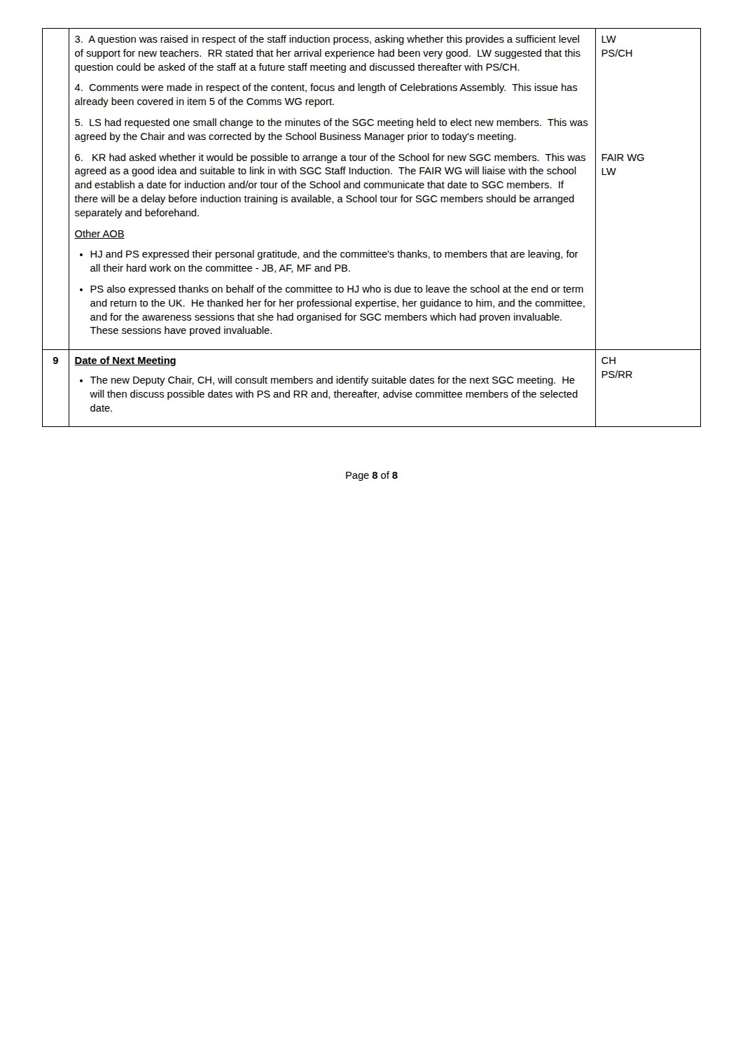| | 3. A question was raised in respect of the staff induction process, asking whether this provides a sufficient level of support for new teachers. RR stated that her arrival experience had been very good. LW suggested that this question could be asked of the staff at a future staff meeting and discussed thereafter with PS/CH. 4. Comments were made in respect of the content, focus and length of Celebrations Assembly. This issue has already been covered in item 5 of the Comms WG report. 5. LS had requested one small change to the minutes of the SGC meeting held to elect new members. This was agreed by the Chair and was corrected by the School Business Manager prior to today's meeting. 6. KR had asked whether it would be possible to arrange a tour of the School for new SGC members. This was agreed as a good idea and suitable to link in with SGC Staff Induction. The FAIR WG will liaise with the school and establish a date for induction and/or tour of the School and communicate that date to SGC members. If there will be a delay before induction training is available, a School tour for SGC members should be arranged separately and beforehand. Other AOB HJ and PS expressed their personal gratitude, and the committee's thanks, to members that are leaving, for all their hard work on the committee - JB, AF, MF and PB. PS also expressed thanks on behalf of the committee to HJ who is due to leave the school at the end or term and return to the UK. He thanked her for her professional expertise, her guidance to him, and the committee, and for the awareness sessions that she had organised for SGC members which had proven invaluable. These sessions have proved invaluable. | LW PS/CH FAIR WG LW |
| 9 | Date of Next Meeting The new Deputy Chair, CH, will consult members and identify suitable dates for the next SGC meeting. He will then discuss possible dates with PS and RR and, thereafter, advise committee members of the selected date. | CH PS/RR |
Page 8 of 8